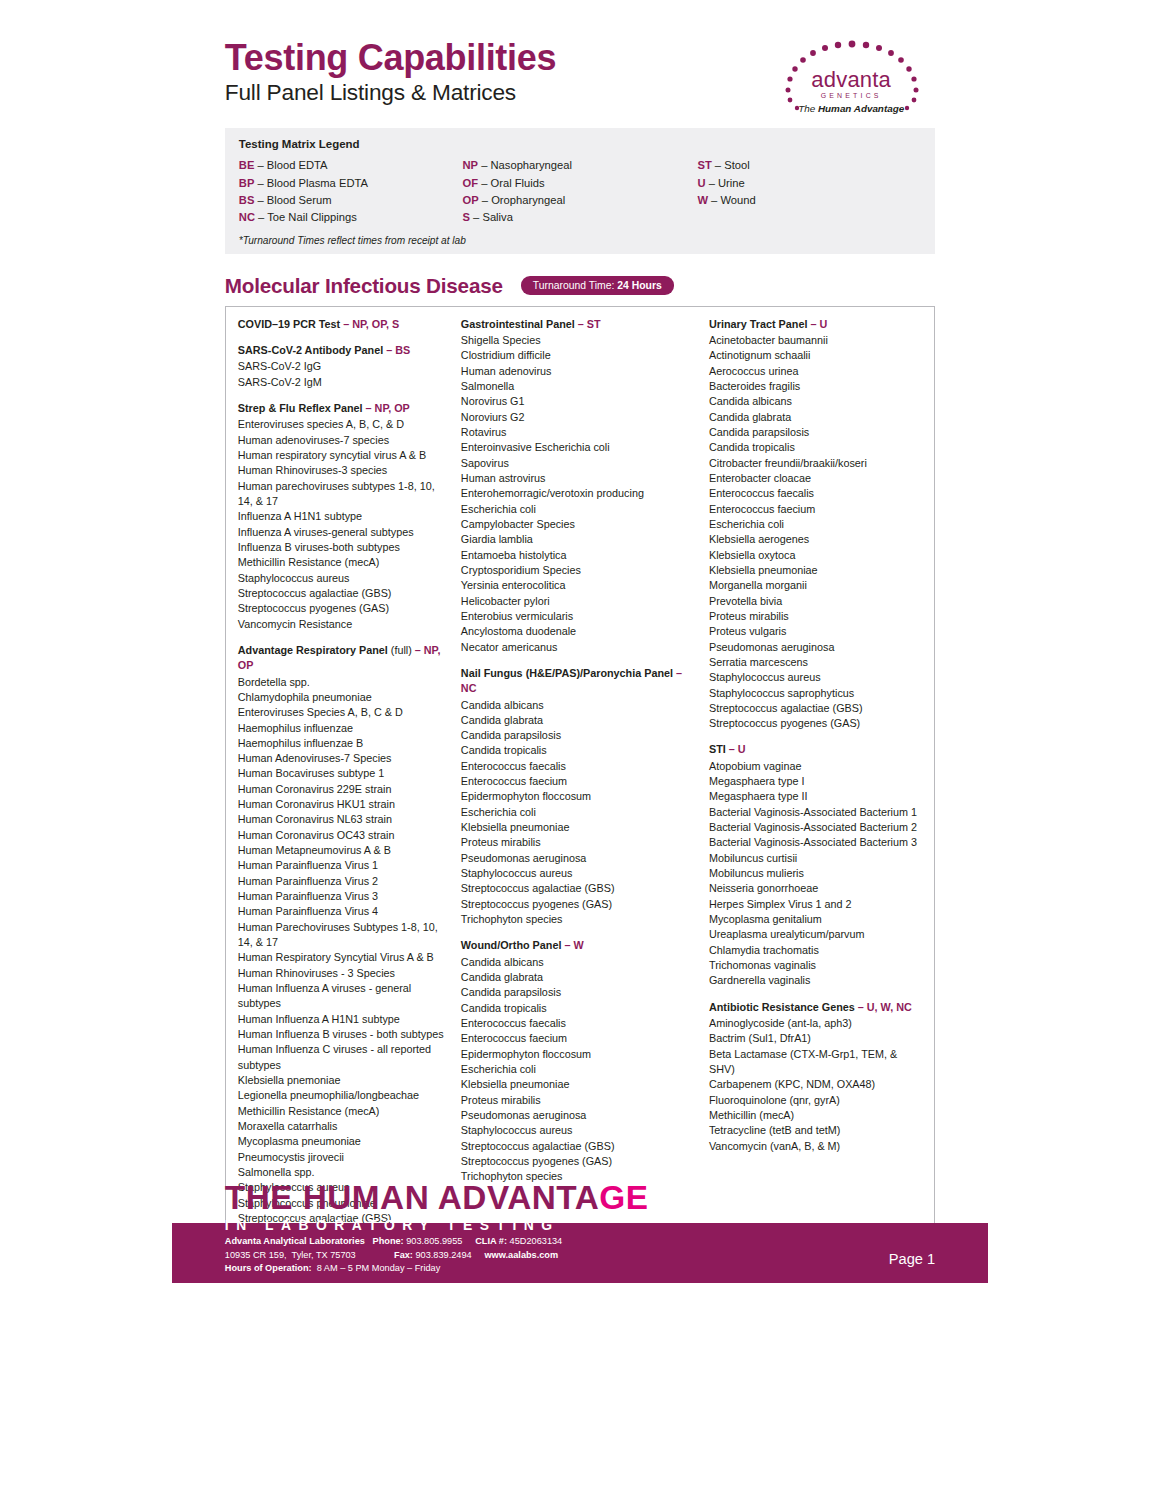Testing Capabilities
Full Panel Listings & Matrices
advanta
GENETICS
The Human Advantage
Testing Matrix Legend
BE – Blood EDTA
BP – Blood Plasma EDTA
BS – Blood Serum
NC – Toe Nail Clippings
NP – Nasopharyngeal
OF – Oral Fluids
OP – Oropharyngeal
S – Saliva
ST – Stool
U – Urine
W – Wound
*Turnaround Times reflect times from receipt at lab
Molecular Infectious Disease
Turnaround Time: 24 Hours
COVID–19 PCR Test – NP, OP, S
SARS-CoV-2 Antibody Panel – BS
SARS-CoV-2 IgG
SARS-CoV-2 IgM
Strep & Flu Reflex Panel – NP, OP
Enteroviruses species A, B, C, & D
Human adenoviruses-7 species
Human respiratory syncytial virus A & B
Human Rhinoviruses-3 species
Human parechoviruses subtypes 1-8, 10, 14, & 17
Influenza A H1N1 subtype
Influenza A viruses-general subtypes
Influenza B viruses-both subtypes
Methicillin Resistance (mecA)
Staphylococcus aureus
Streptococcus agalactiae (GBS)
Streptococcus pyogenes (GAS)
Vancomycin Resistance
Advantage Respiratory Panel (full) – NP, OP
Bordetella spp.
Chlamydophila pneumoniae
Enteroviruses Species A, B, C & D
Haemophilus influenzae
Haemophilus influenzae B
Human Adenoviruses-7 Species
Human Bocaviruses subtype 1
Human Coronavirus 229E strain
Human Coronavirus HKU1 strain
Human Coronavirus NL63 strain
Human Coronavirus OC43 strain
Human Metapneumovirus A & B
Human Parainfluenza Virus 1
Human Parainfluenza Virus 2
Human Parainfluenza Virus 3
Human Parainfluenza Virus 4
Human Parechoviruses Subtypes 1-8, 10, 14, & 17
Human Respiratory Syncytial Virus A & B
Human Rhinoviruses - 3 Species
Human Influenza A viruses - general subtypes
Human Influenza A H1N1 subtype
Human Influenza B viruses - both subtypes
Human Influenza C viruses - all reported subtypes
Klebsiella pnemoniae
Legionella pneumophilia/longbeachae
Methicillin Resistance (mecA)
Moraxella catarrhalis
Mycoplasma pneumoniae
Pneumocystis jirovecii
Salmonella spp.
Staphylococcus aureus
Staphylococcus pneumoniae
Streptococcus agalactiae (GBS)
Streptococcus pyogenes (GAS)
Vancomycin Resistance
Gastrointestinal Panel – ST
Shigella Species
Clostridium difficile
Human adenovirus
Salmonella
Norovirus G1
Noroviurs G2
Rotavirus
Enteroinvasive Escherichia coli
Sapovirus
Human astrovirus
Enterohemorragic/verotoxin producing Escherichia coli
Campylobacter Species
Giardia lamblia
Entamoeba histolytica
Cryptosporidium Species
Yersinia enterocolitica
Helicobacter pylori
Enterobius vermicularis
Ancylostoma duodenale
Necator americanus
Nail Fungus (H&E/PAS)/Paronychia Panel – NC
Candida albicans
Candida glabrata
Candida parapsilosis
Candida tropicalis
Enterococcus faecalis
Enterococcus faecium
Epidermophyton floccosum
Escherichia coli
Klebsiella pneumoniae
Proteus mirabilis
Pseudomonas aeruginosa
Staphylococcus aureus
Streptococcus agalactiae (GBS)
Streptococcus pyogenes (GAS)
Trichophyton species
Wound/Ortho Panel – W
Candida albicans
Candida glabrata
Candida parapsilosis
Candida tropicalis
Enterococcus faecalis
Enterococcus faecium
Epidermophyton floccosum
Escherichia coli
Klebsiella pneumoniae
Proteus mirabilis
Pseudomonas aeruginosa
Staphylococcus aureus
Streptococcus agalactiae (GBS)
Streptococcus pyogenes (GAS)
Trichophyton species
Urinary Tract Panel – U
Acinetobacter baumannii
Actinotignum schaalii
Aerococcus urinea
Bacteroides fragilis
Candida albicans
Candida glabrata
Candida parapsilosis
Candida tropicalis
Citrobacter freundii/braakii/koseri
Enterobacter cloacae
Enterococcus faecalis
Enterococcus faecium
Escherichia coli
Klebsiella aerogenes
Klebsiella oxytoca
Klebsiella pneumoniae
Morganella morganii
Prevotella bivia
Proteus mirabilis
Proteus vulgaris
Pseudomonas aeruginosa
Serratia marcescens
Staphylococcus aureus
Staphylococcus saprophyticus
Streptococcus agalactiae (GBS)
Streptococcus pyogenes (GAS)
STI – U
Atopobium vaginae
Megasphaera type I
Megasphaera type II
Bacterial Vaginosis-Associated Bacterium 1
Bacterial Vaginosis-Associated Bacterium 2
Bacterial Vaginosis-Associated Bacterium 3
Mobiluncus curtisii
Mobiluncus mulieris
Neisseria gonorrhoeae
Herpes Simplex Virus 1 and 2
Mycoplasma genitalium
Ureaplasma urealyticum/parvum
Chlamydia trachomatis
Trichomonas vaginalis
Gardnerella vaginalis
Antibiotic Resistance Genes – U, W, NC
Aminoglycoside (ant-la, aph3)
Bactrim (Sul1, DfrA1)
Beta Lactamase (CTX-M-Grp1, TEM, & SHV)
Carbapenem (KPC, NDM, OXA48)
Fluoroquinolone (qnr, gyrA)
Methicillin (mecA)
Tetracycline (tetB and tetM)
Vancomycin (vanA, B, & M)
THE HUMAN ADVANTAGE
IN LABORATORY TESTING
Advanta Analytical Laboratories Phone: 903.805.9955 CLIA #: 45D2063134
10935 CR 159, Tyler, TX 75703 Fax: 903.839.2494 www.aalabs.com
Hours of Operation: 8 AM – 5 PM Monday – Friday
Page 1